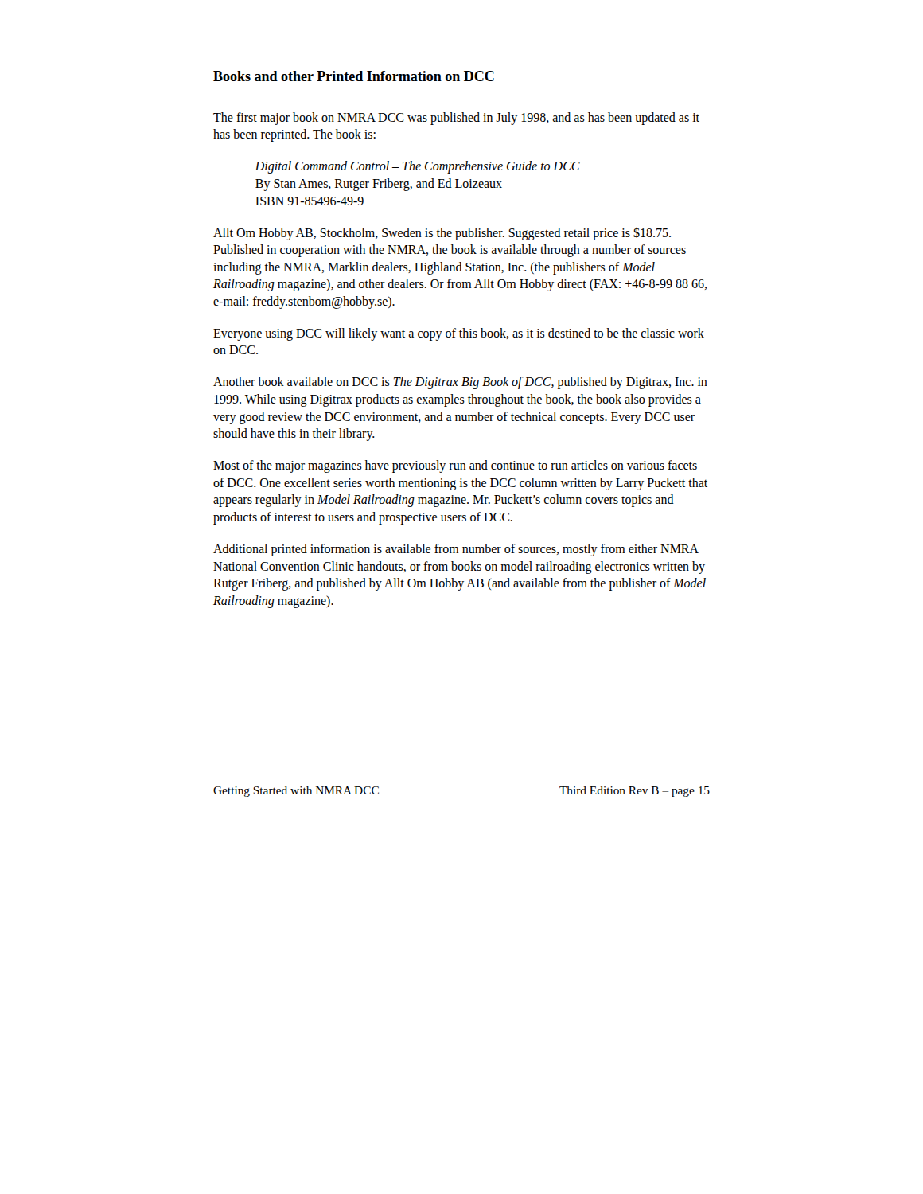Books and other Printed Information on DCC
The first major book on NMRA DCC was published in July 1998, and as has been updated as it has been reprinted. The book is:
Digital Command Control – The Comprehensive Guide to DCC
By Stan Ames, Rutger Friberg, and Ed Loizeaux
ISBN 91-85496-49-9
Allt Om Hobby AB, Stockholm, Sweden is the publisher. Suggested retail price is $18.75. Published in cooperation with the NMRA, the book is available through a number of sources including the NMRA, Marklin dealers, Highland Station, Inc. (the publishers of Model Railroading magazine), and other dealers. Or from Allt Om Hobby direct (FAX: +46-8-99 88 66, e-mail: freddy.stenbom@hobby.se).
Everyone using DCC will likely want a copy of this book, as it is destined to be the classic work on DCC.
Another book available on DCC is The Digitrax Big Book of DCC, published by Digitrax, Inc. in 1999. While using Digitrax products as examples throughout the book, the book also provides a very good review the DCC environment, and a number of technical concepts. Every DCC user should have this in their library.
Most of the major magazines have previously run and continue to run articles on various facets of DCC. One excellent series worth mentioning is the DCC column written by Larry Puckett that appears regularly in Model Railroading magazine. Mr. Puckett’s column covers topics and products of interest to users and prospective users of DCC.
Additional printed information is available from number of sources, mostly from either NMRA National Convention Clinic handouts, or from books on model railroading electronics written by Rutger Friberg, and published by Allt Om Hobby AB (and available from the publisher of Model Railroading magazine).
Getting Started with NMRA DCC Third Edition Rev B – page 15